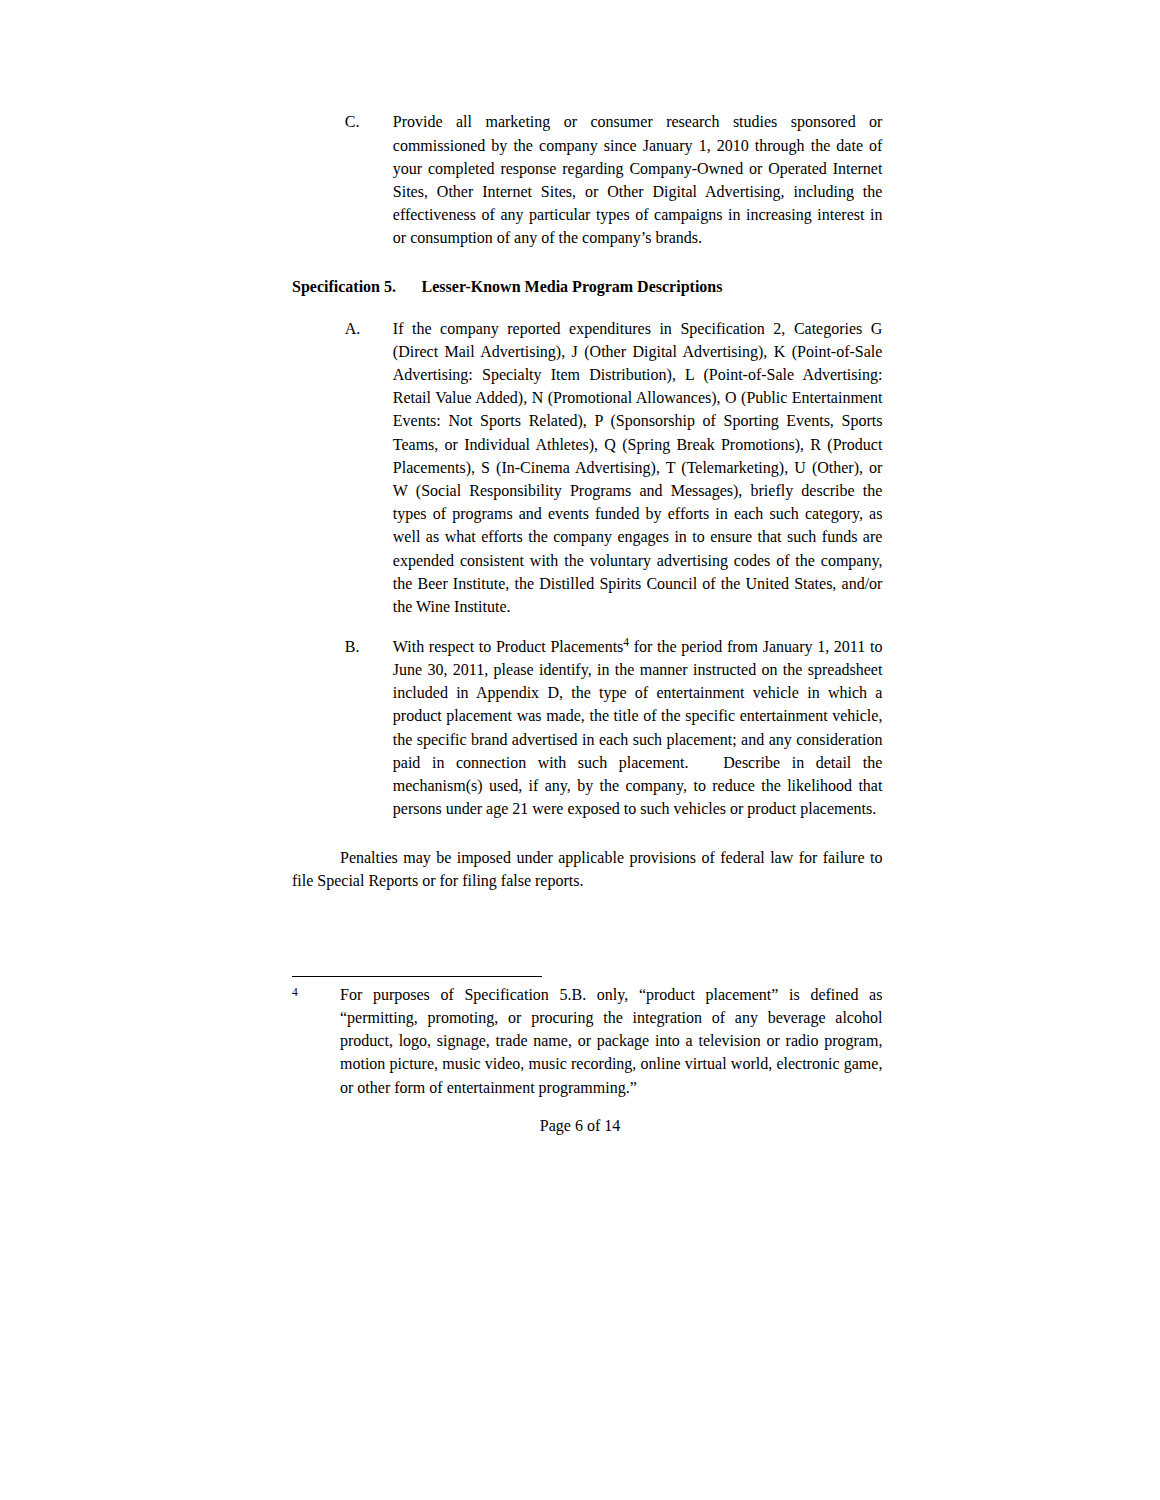C.
Provide all marketing or consumer research studies sponsored or commissioned by the company since January 1, 2010 through the date of your completed response regarding Company-Owned or Operated Internet Sites, Other Internet Sites, or Other Digital Advertising, including the effectiveness of any particular types of campaigns in increasing interest in or consumption of any of the company’s brands.
Specification 5. Lesser-Known Media Program Descriptions
A.
If the company reported expenditures in Specification 2, Categories G (Direct Mail Advertising), J (Other Digital Advertising), K (Point-of-Sale Advertising: Specialty Item Distribution), L (Point-of-Sale Advertising: Retail Value Added), N (Promotional Allowances), O (Public Entertainment Events: Not Sports Related), P (Sponsorship of Sporting Events, Sports Teams, or Individual Athletes), Q (Spring Break Promotions), R (Product Placements), S (In-Cinema Advertising), T (Telemarketing), U (Other), or W (Social Responsibility Programs and Messages), briefly describe the types of programs and events funded by efforts in each such category, as well as what efforts the company engages in to ensure that such funds are expended consistent with the voluntary advertising codes of the company, the Beer Institute, the Distilled Spirits Council of the United States, and/or the Wine Institute.
B.
With respect to Product Placements4 for the period from January 1, 2011 to June 30, 2011, please identify, in the manner instructed on the spreadsheet included in Appendix D, the type of entertainment vehicle in which a product placement was made, the title of the specific entertainment vehicle, the specific brand advertised in each such placement; and any consideration paid in connection with such placement. Describe in detail the mechanism(s) used, if any, by the company, to reduce the likelihood that persons under age 21 were exposed to such vehicles or product placements.
Penalties may be imposed under applicable provisions of federal law for failure to file Special Reports or for filing false reports.
4
For purposes of Specification 5.B. only, “product placement” is defined as “permitting, promoting, or procuring the integration of any beverage alcohol product, logo, signage, trade name, or package into a television or radio program, motion picture, music video, music recording, online virtual world, electronic game, or other form of entertainment programming.”
Page 6 of 14